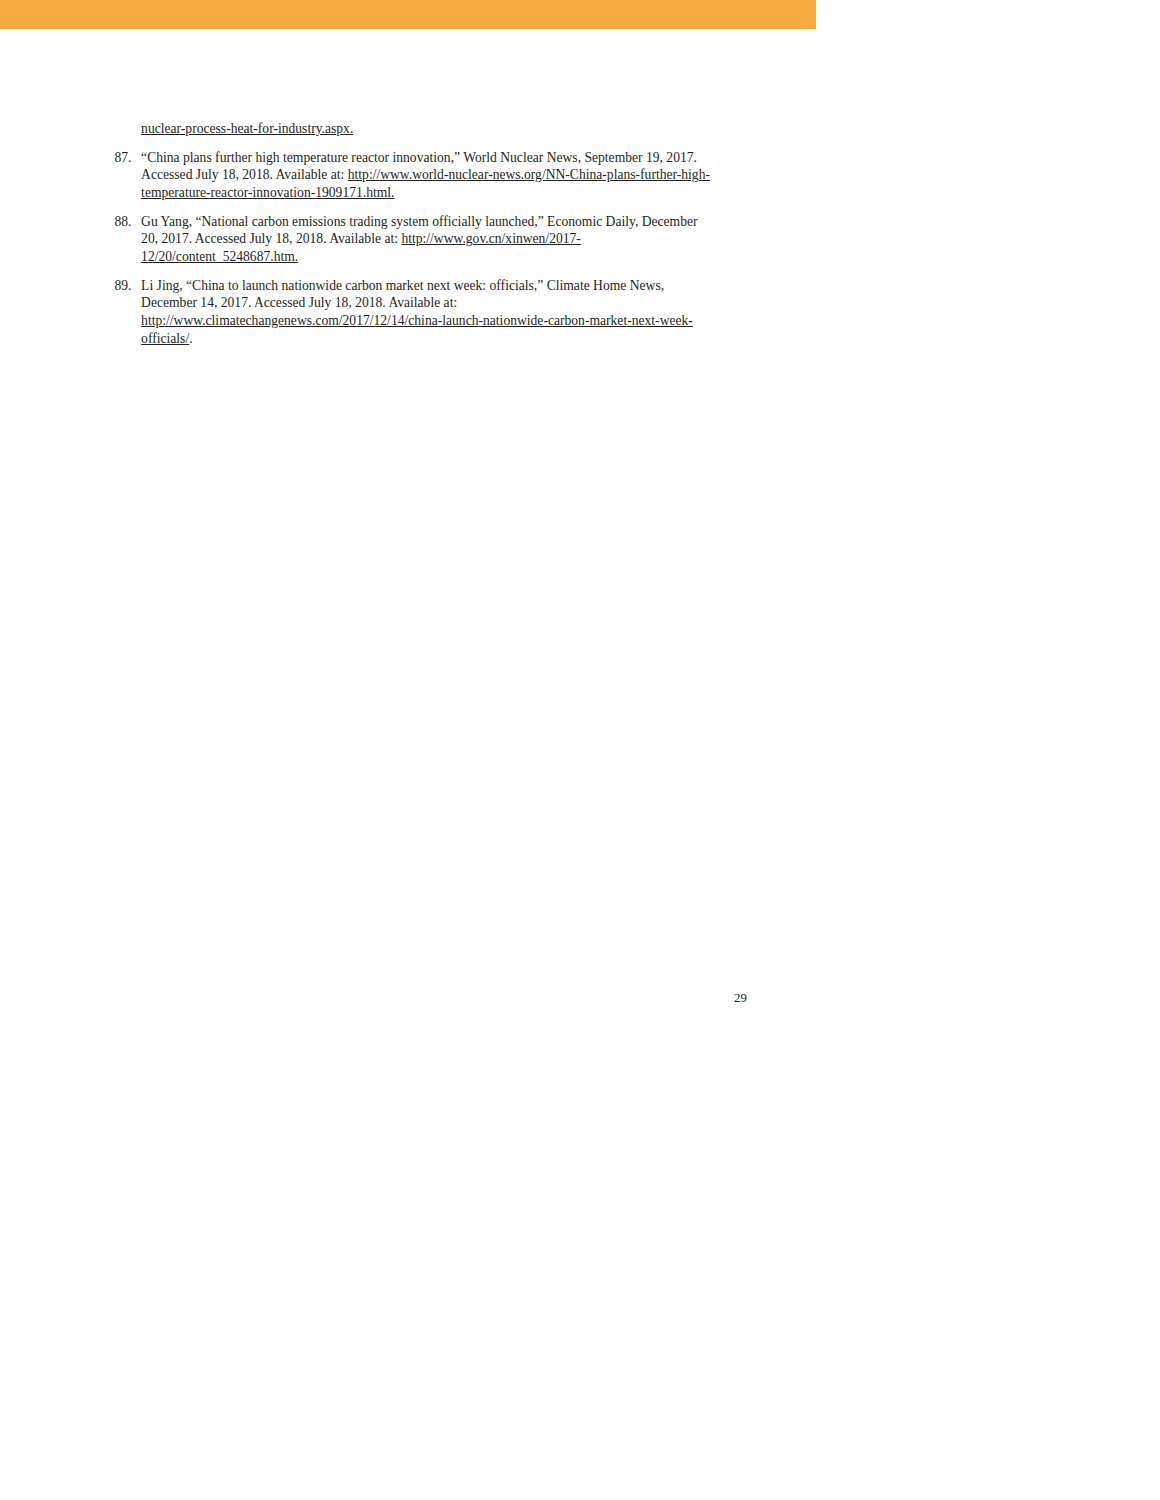nuclear-process-heat-for-industry.aspx.
87.“China plans further high temperature reactor innovation,” World Nuclear News, September 19, 2017. Accessed July 18, 2018. Available at: http://www.world-nuclear-news.org/NN-China-plans-further-high-temperature-reactor-innovation-1909171.html.
88. Gu Yang, “National carbon emissions trading system officially launched,” Economic Daily, December 20, 2017. Accessed July 18, 2018. Available at: http://www.gov.cn/xinwen/2017-12/20/content_5248687.htm.
89. Li Jing, “China to launch nationwide carbon market next week: officials,” Climate Home News, December 14, 2017. Accessed July 18, 2018. Available at: http://www.climatechangenews.com/2017/12/14/china-launch-nationwide-carbon-market-next-week-officials/.
29